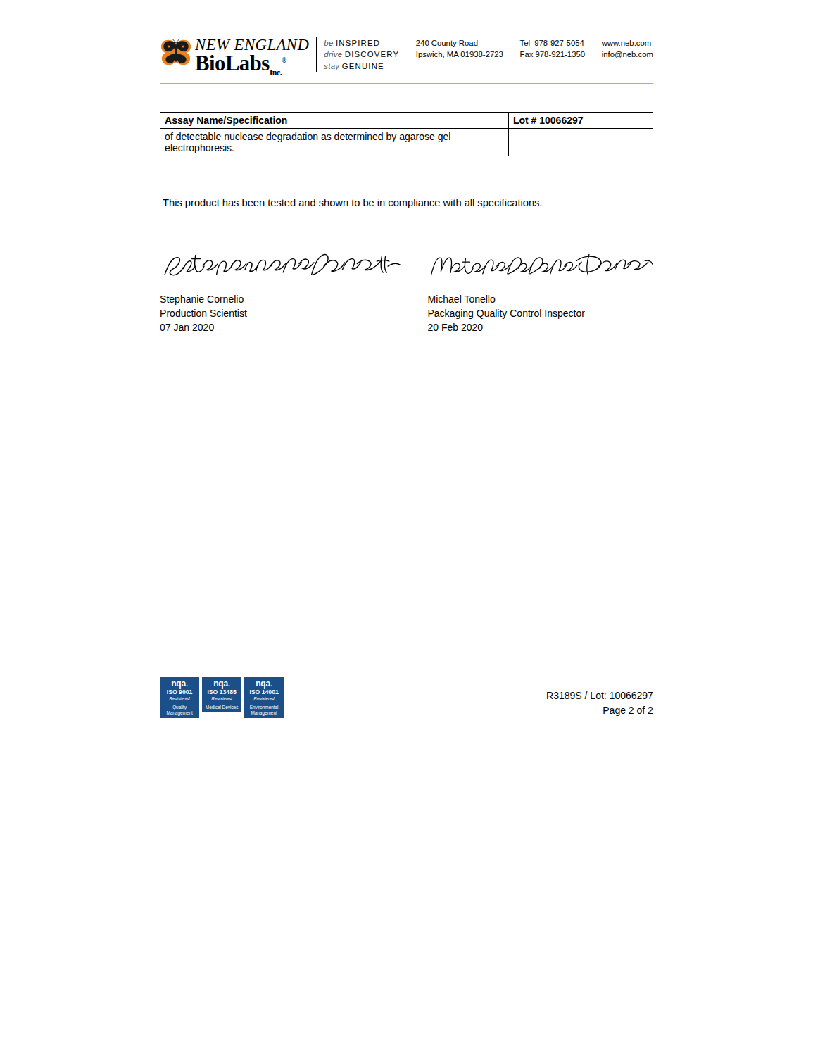NEW ENGLAND
BioLabsInc.®
be INSPIRED
drive DISCOVERY
stay GENUINE
240 County Road
Ipswich, MA 01938-2723
Tel 978-927-5054
Fax 978-921-1350
www.neb.com
info@neb.com
| Assay Name/Specification | Lot # 10066297 |
| --- | --- |
| of detectable nuclease degradation as determined by agarose gel electrophoresis. | |
This product has been tested and shown to be in compliance with all specifications.
Stephanie Cornelio
Production Scientist
07 Jan 2020
Michael Tonello
Packaging Quality Control Inspector
20 Feb 2020
nqa.
ISO 9001
Registered
Quality
Management
nqa.
ISO 13485
Registered
Medical Devices
nqa.
ISO 14001
Registered
Environmental
Management
R3189S / Lot: 10066297
Page 2 of 2